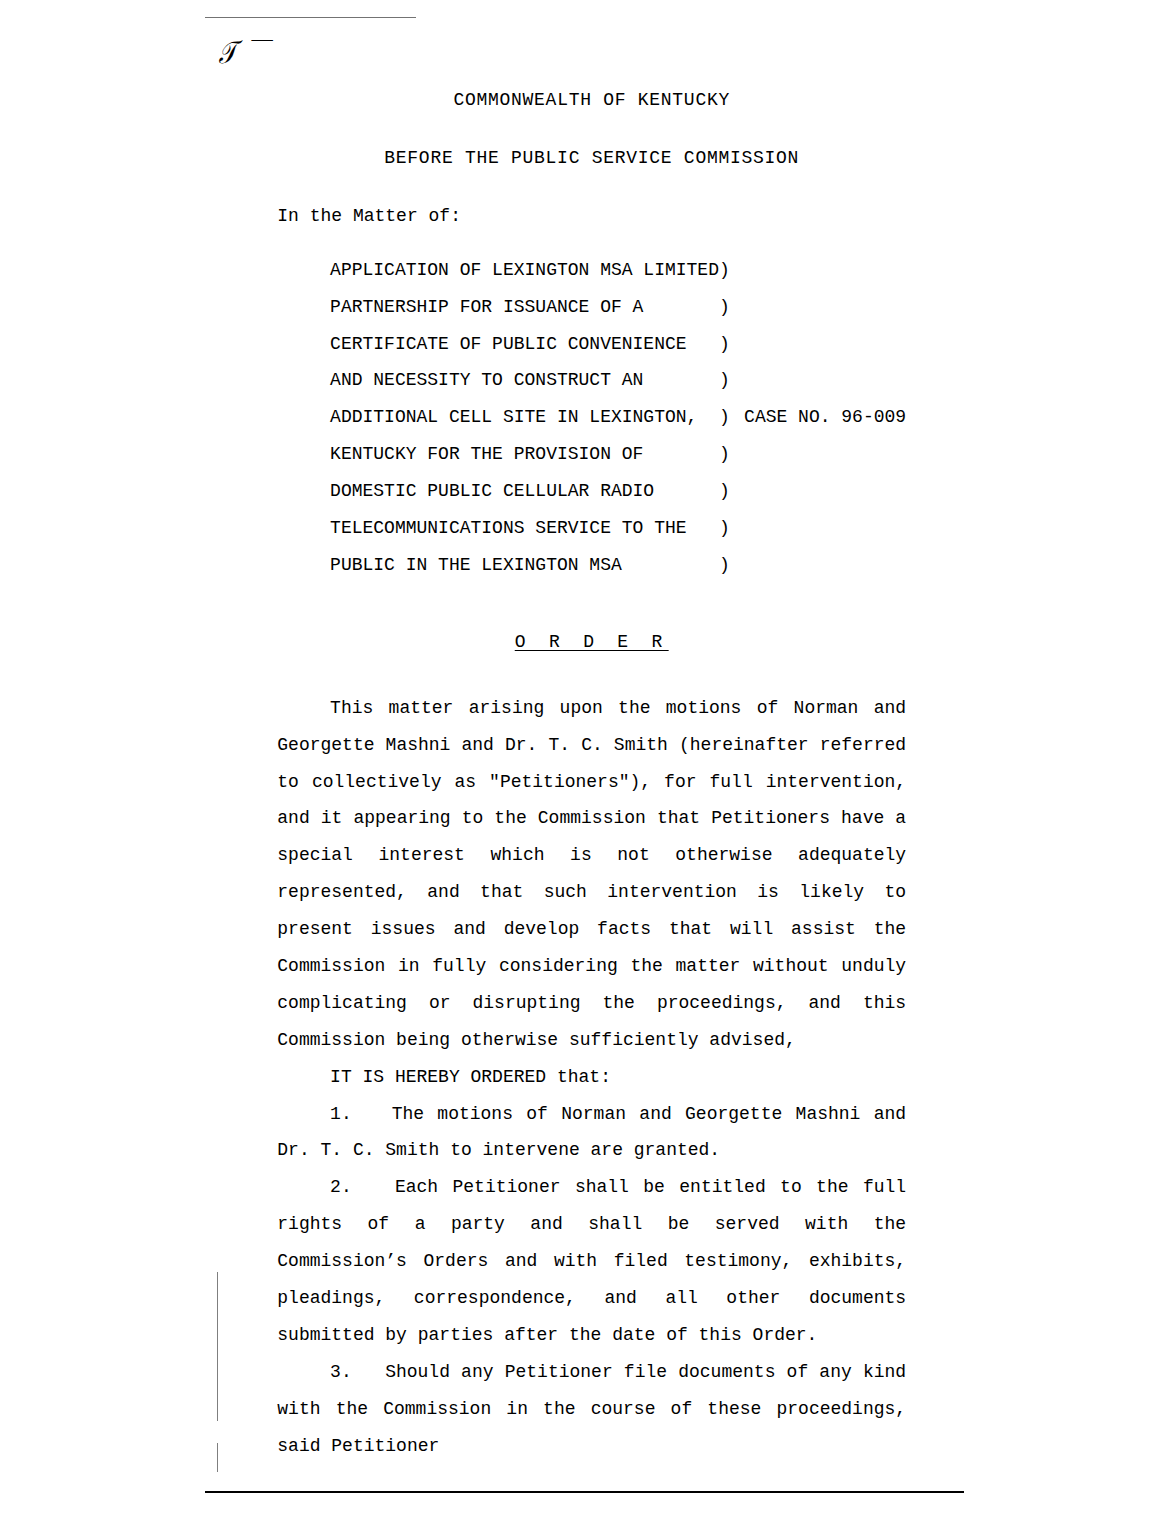𝒯
—
COMMONWEALTH OF KENTUCKY
BEFORE THE PUBLIC SERVICE COMMISSION
In the Matter of:
| APPLICATION OF LEXINGTON MSA LIMITED | ) | |
| PARTNERSHIP FOR ISSUANCE OF A | ) | |
| CERTIFICATE OF PUBLIC CONVENIENCE | ) | |
| AND NECESSITY TO CONSTRUCT AN | ) | |
| ADDITIONAL CELL SITE IN LEXINGTON, | ) | CASE NO. 96-009 |
| KENTUCKY FOR THE PROVISION OF | ) | |
| DOMESTIC PUBLIC CELLULAR RADIO | ) | |
| TELECOMMUNICATIONS SERVICE TO THE | ) | |
| PUBLIC IN THE LEXINGTON MSA | ) | |
O R D E R
This matter arising upon the motions of Norman and Georgette Mashni and Dr. T. C. Smith (hereinafter referred to collectively as "Petitioners"), for full intervention, and it appearing to the Commission that Petitioners have a special interest which is not otherwise adequately represented, and that such intervention is likely to present issues and develop facts that will assist the Commission in fully considering the matter without unduly complicating or disrupting the proceedings, and this Commission being otherwise sufficiently advised,
IT IS HEREBY ORDERED that:
1. The motions of Norman and Georgette Mashni and Dr. T. C. Smith to intervene are granted.
2. Each Petitioner shall be entitled to the full rights of a party and shall be served with the Commission’s Orders and with filed testimony, exhibits, pleadings, correspondence, and all other documents submitted by parties after the date of this Order.
3. Should any Petitioner file documents of any kind with the Commission in the course of these proceedings, said Petitioner